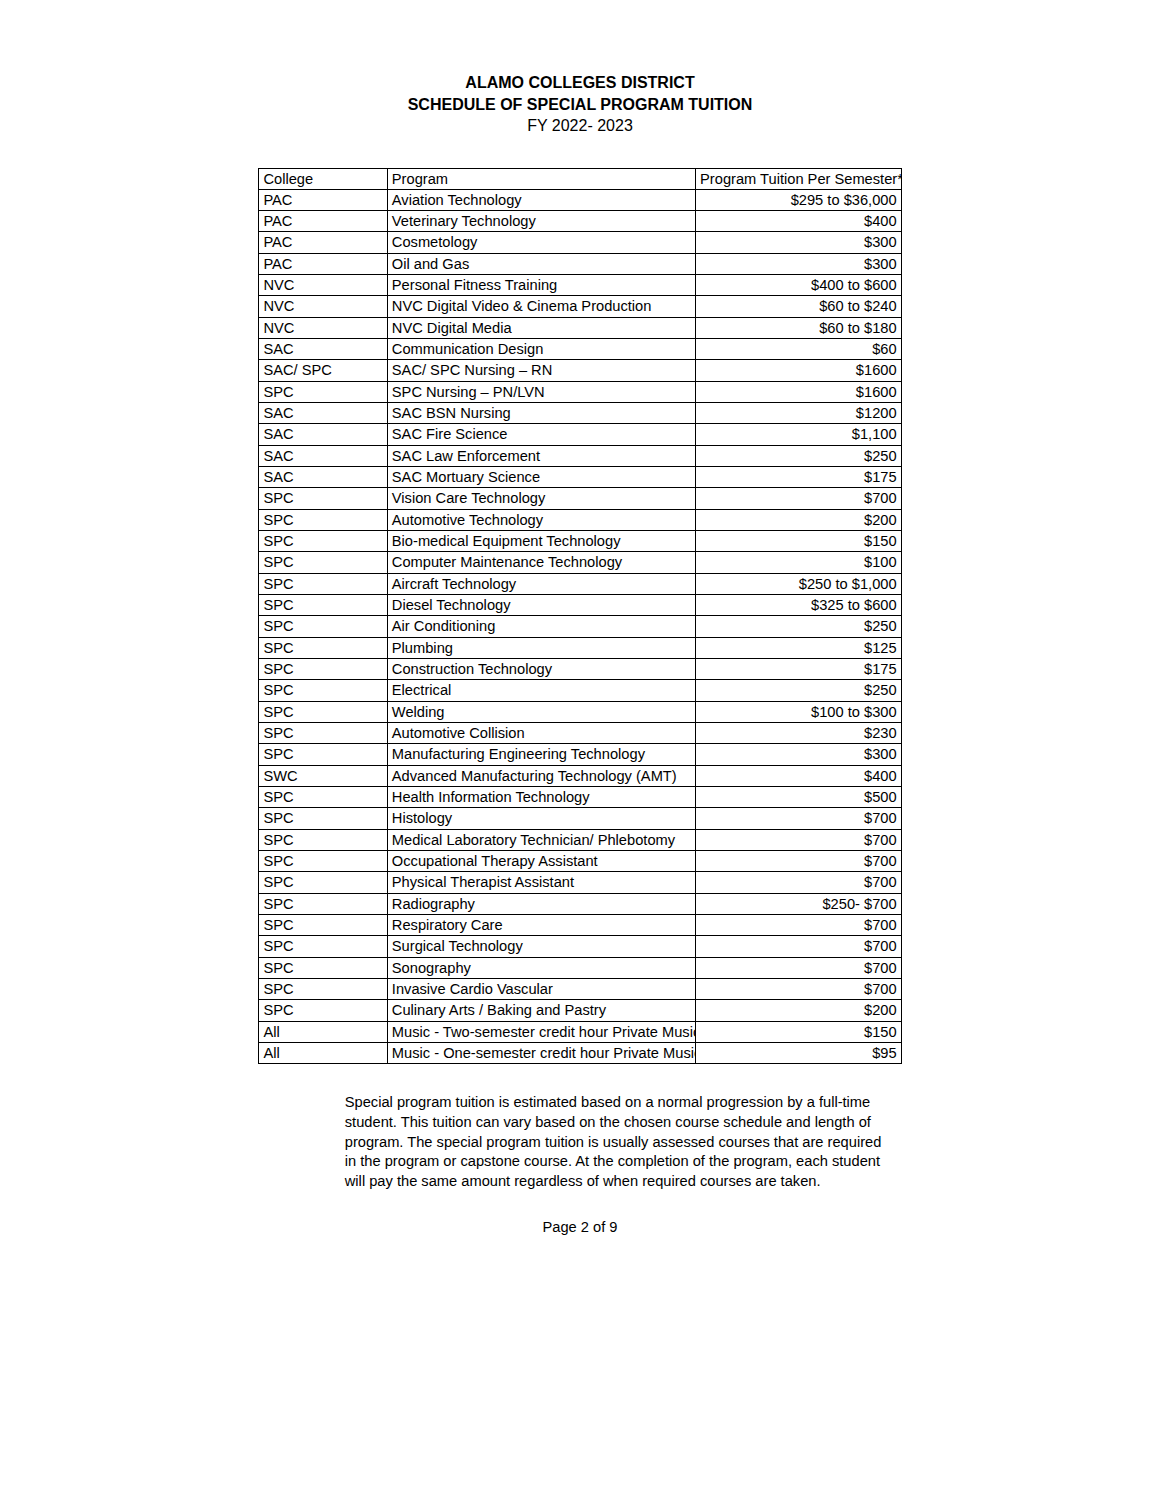ALAMO COLLEGES DISTRICT
SCHEDULE OF SPECIAL PROGRAM TUITION
FY 2022- 2023
| College | Program | Program Tuition Per Semester* |
| --- | --- | --- |
| PAC | Aviation Technology | $295 to $36,000 |
| PAC | Veterinary Technology | $400 |
| PAC | Cosmetology | $300 |
| PAC | Oil and Gas | $300 |
| NVC | Personal Fitness Training | $400 to $600 |
| NVC | NVC Digital Video & Cinema Production | $60 to $240 |
| NVC | NVC Digital Media | $60 to $180 |
| SAC | Communication Design | $60 |
| SAC/ SPC | SAC/ SPC Nursing – RN | $1600 |
| SPC | SPC Nursing – PN/LVN | $1600 |
| SAC | SAC BSN Nursing | $1200 |
| SAC | SAC Fire Science | $1,100 |
| SAC | SAC Law Enforcement | $250 |
| SAC | SAC Mortuary Science | $175 |
| SPC | Vision Care Technology | $700 |
| SPC | Automotive Technology | $200 |
| SPC | Bio-medical Equipment Technology | $150 |
| SPC | Computer Maintenance Technology | $100 |
| SPC | Aircraft Technology | $250 to $1,000 |
| SPC | Diesel Technology | $325 to $600 |
| SPC | Air Conditioning | $250 |
| SPC | Plumbing | $125 |
| SPC | Construction Technology | $175 |
| SPC | Electrical | $250 |
| SPC | Welding | $100 to $300 |
| SPC | Automotive Collision | $230 |
| SPC | Manufacturing Engineering Technology | $300 |
| SWC | Advanced Manufacturing Technology (AMT) | $400 |
| SPC | Health Information Technology | $500 |
| SPC | Histology | $700 |
| SPC | Medical Laboratory Technician/ Phlebotomy | $700 |
| SPC | Occupational Therapy Assistant | $700 |
| SPC | Physical Therapist Assistant | $700 |
| SPC | Radiography | $250- $700 |
| SPC | Respiratory Care | $700 |
| SPC | Surgical Technology | $700 |
| SPC | Sonography | $700 |
| SPC | Invasive Cardio Vascular | $700 |
| SPC | Culinary Arts / Baking and Pastry | $200 |
| All | Music - Two-semester credit hour Private Music Lesson | $150 |
| All | Music - One-semester credit hour Private Music Lesson | $95 |
Special program tuition is estimated based on a normal progression by a full-time student. This tuition can vary based on the chosen course schedule and length of program. The special program tuition is usually assessed courses that are required in the program or capstone course. At the completion of the program, each student will pay the same amount regardless of when required courses are taken.
Page 2 of 9